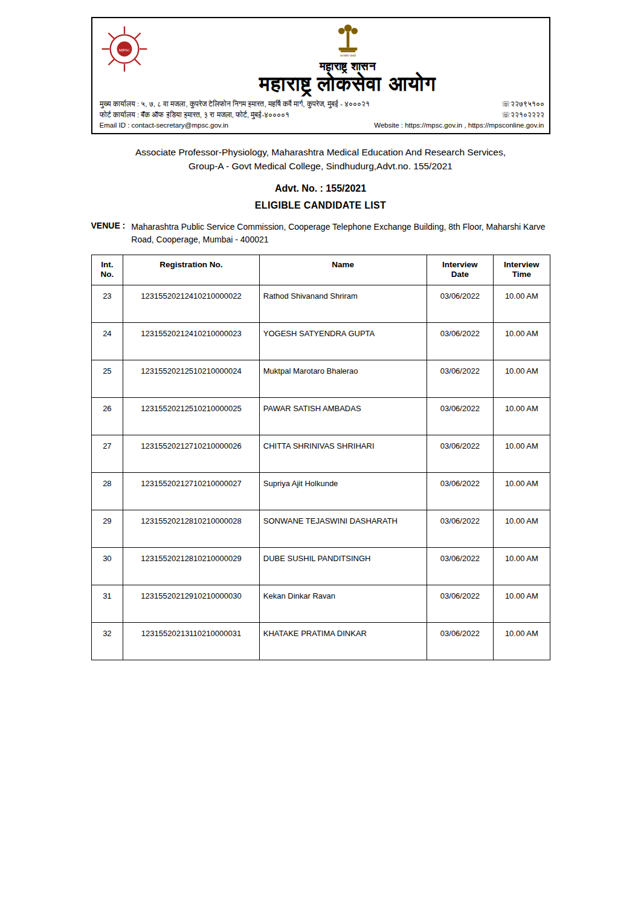महाराष्ट्र शासन
महाराष्ट्र लोकसेवा आयोग
मुख्य कार्यालय : ५, ७, ८ वा मजला, कुपरेज टेलिफोन निगम इमारत, महर्षि कर्वे मार्ग, कुपरेज, मुंबई - ४०००२१ ☏२२७९५१००
फोर्ट कार्यालय : बँक ऑफ इंडिया इमारत, ३ रा मजला, फोर्ट, मुंबई-४००००१ ☏२२१०२२२२
Email ID : contact-secretary@mpsc.gov.in Website : https://mpsc.gov.in , https://mpsconline.gov.in
Associate Professor-Physiology, Maharashtra Medical Education And Research Services,
Group-A - Govt Medical College, Sindhudurg,Advt.no. 155/2021
Advt. No. : 155/2021
ELIGIBLE CANDIDATE LIST
VENUE :
Maharashtra Public Service Commission, Cooperage Telephone Exchange Building, 8th Floor, Maharshi Karve Road, Cooperage, Mumbai - 400021
| Int. No. | Registration No. | Name | Interview Date | Interview Time |
| --- | --- | --- | --- | --- |
| 23 | 12315520212410210000022 | Rathod Shivanand Shriram | 03/06/2022 | 10.00 AM |
| 24 | 12315520212410210000023 | YOGESH SATYENDRA GUPTA | 03/06/2022 | 10.00 AM |
| 25 | 12315520212510210000024 | Muktpal Marotaro Bhalerao | 03/06/2022 | 10.00 AM |
| 26 | 12315520212510210000025 | PAWAR SATISH AMBADAS | 03/06/2022 | 10.00 AM |
| 27 | 12315520212710210000026 | CHITTA SHRINIVAS SHRIHARI | 03/06/2022 | 10.00 AM |
| 28 | 12315520212710210000027 | Supriya Ajit Holkunde | 03/06/2022 | 10.00 AM |
| 29 | 12315520212810210000028 | SONWANE TEJASWINI DASHARATH | 03/06/2022 | 10.00 AM |
| 30 | 12315520212810210000029 | DUBE SUSHIL PANDITSINGH | 03/06/2022 | 10.00 AM |
| 31 | 12315520212910210000030 | Kekan Dinkar Ravan | 03/06/2022 | 10.00 AM |
| 32 | 12315520213110210000031 | KHATAKE PRATIMA DINKAR | 03/06/2022 | 10.00 AM |